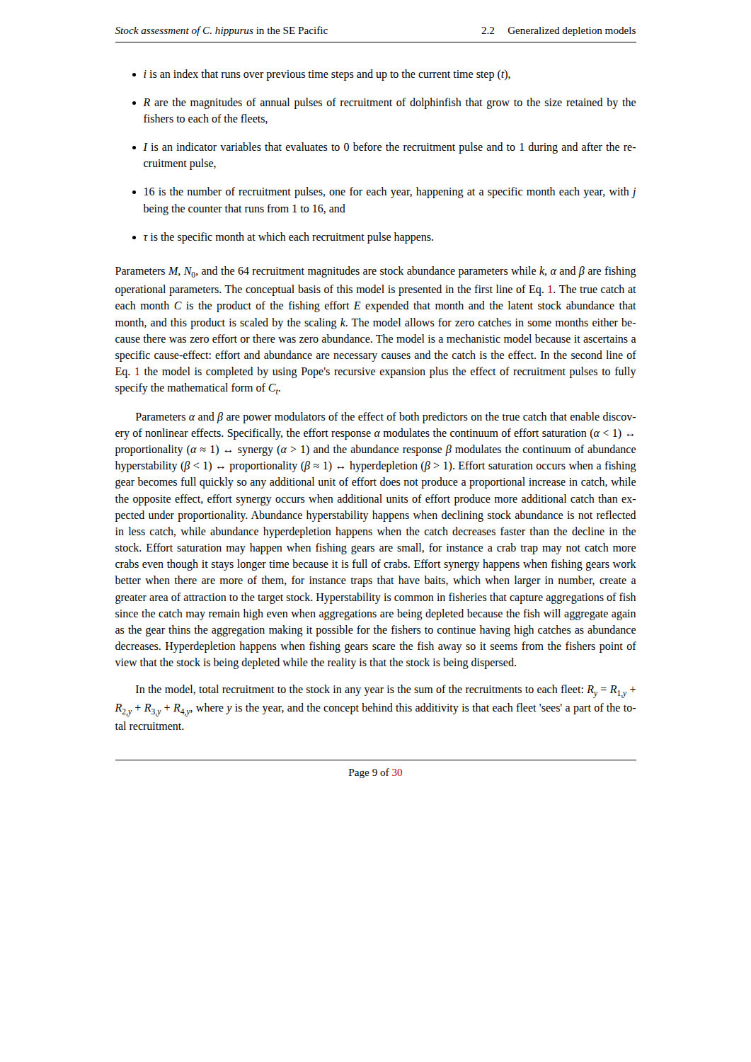Stock assessment of C. hippurus in the SE Pacific 2.2 Generalized depletion models
i is an index that runs over previous time steps and up to the current time step (t),
R are the magnitudes of annual pulses of recruitment of dolphinfish that grow to the size retained by the fishers to each of the fleets,
I is an indicator variables that evaluates to 0 before the recruitment pulse and to 1 during and after the recruitment pulse,
16 is the number of recruitment pulses, one for each year, happening at a specific month each year, with j being the counter that runs from 1 to 16, and
τ is the specific month at which each recruitment pulse happens.
Parameters M, N0, and the 64 recruitment magnitudes are stock abundance parameters while k, α and β are fishing operational parameters. The conceptual basis of this model is presented in the first line of Eq. 1. The true catch at each month C is the product of the fishing effort E expended that month and the latent stock abundance that month, and this product is scaled by the scaling k. The model allows for zero catches in some months either because there was zero effort or there was zero abundance. The model is a mechanistic model because it ascertains a specific cause-effect: effort and abundance are necessary causes and the catch is the effect. In the second line of Eq. 1 the model is completed by using Pope's recursive expansion plus the effect of recruitment pulses to fully specify the mathematical form of Ct.
Parameters α and β are power modulators of the effect of both predictors on the true catch that enable discovery of nonlinear effects. Specifically, the effort response α modulates the continuum of effort saturation (α < 1) ↔ proportionality (α ≈ 1) ↔ synergy (α > 1) and the abundance response β modulates the continuum of abundance hyperstability (β < 1) ↔ proportionality (β ≈ 1) ↔ hyperdepletion (β > 1). Effort saturation occurs when a fishing gear becomes full quickly so any additional unit of effort does not produce a proportional increase in catch, while the opposite effect, effort synergy occurs when additional units of effort produce more additional catch than expected under proportionality. Abundance hyperstability happens when declining stock abundance is not reflected in less catch, while abundance hyperdepletion happens when the catch decreases faster than the decline in the stock. Effort saturation may happen when fishing gears are small, for instance a crab trap may not catch more crabs even though it stays longer time because it is full of crabs. Effort synergy happens when fishing gears work better when there are more of them, for instance traps that have baits, which when larger in number, create a greater area of attraction to the target stock. Hyperstability is common in fisheries that capture aggregations of fish since the catch may remain high even when aggregations are being depleted because the fish will aggregate again as the gear thins the aggregation making it possible for the fishers to continue having high catches as abundance decreases. Hyperdepletion happens when fishing gears scare the fish away so it seems from the fishers point of view that the stock is being depleted while the reality is that the stock is being dispersed.
In the model, total recruitment to the stock in any year is the sum of the recruitments to each fleet: Ry = R1,y + R2,y + R3,y + R4,y, where y is the year, and the concept behind this additivity is that each fleet 'sees' a part of the total recruitment.
Page 9 of 30